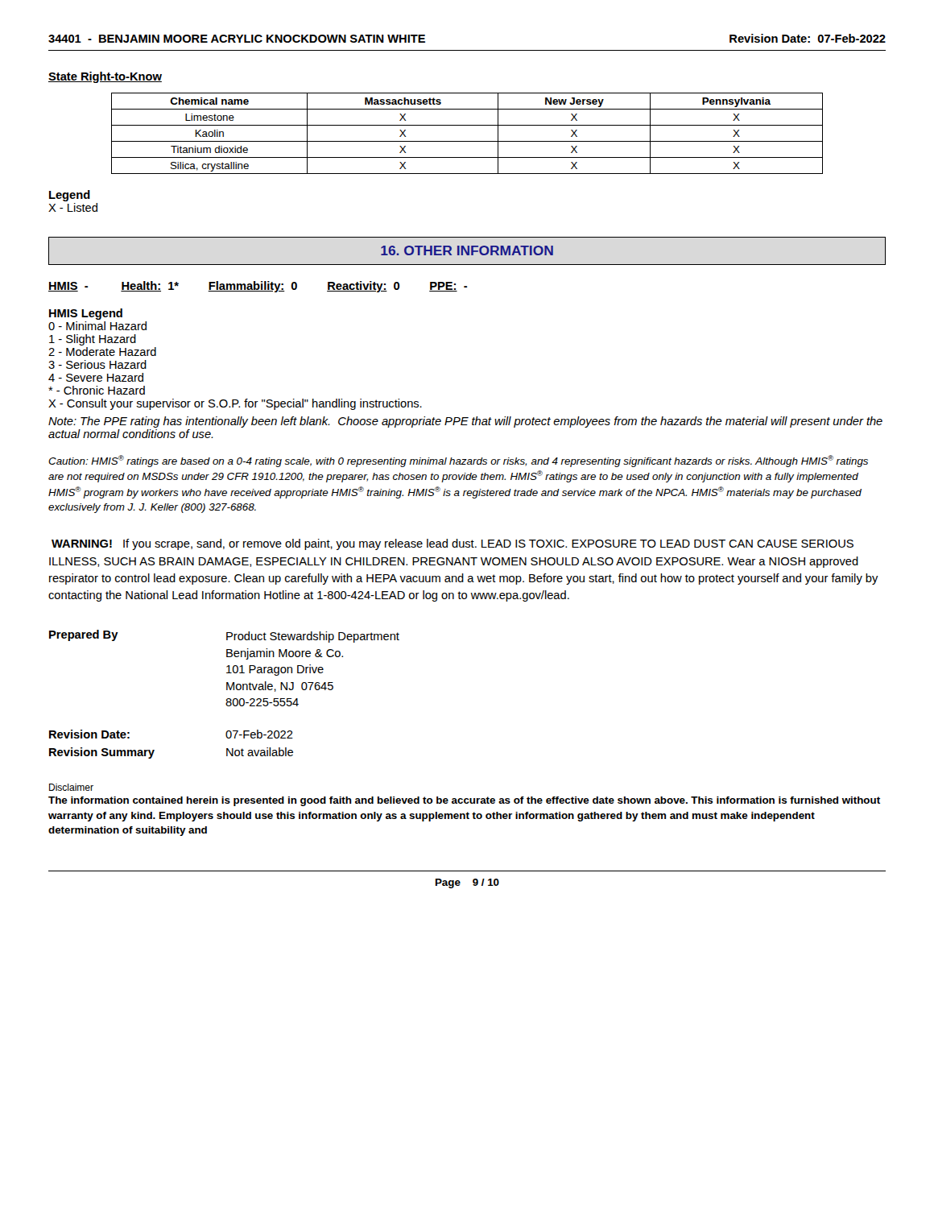34401 - BENJAMIN MOORE ACRYLIC KNOCKDOWN SATIN WHITE
Revision Date: 07-Feb-2022
State Right-to-Know
| Chemical name | Massachusetts | New Jersey | Pennsylvania |
| --- | --- | --- | --- |
| Limestone | X | X | X |
| Kaolin | X | X | X |
| Titanium dioxide | X | X | X |
| Silica, crystalline | X | X | X |
Legend
X - Listed
16. OTHER INFORMATION
HMIS - Health: 1* Flammability: 0 Reactivity: 0 PPE: -
HMIS Legend
0 - Minimal Hazard
1 - Slight Hazard
2 - Moderate Hazard
3 - Serious Hazard
4 - Severe Hazard
* - Chronic Hazard
X - Consult your supervisor or S.O.P. for "Special" handling instructions.
Note: The PPE rating has intentionally been left blank. Choose appropriate PPE that will protect employees from the hazards the material will present under the actual normal conditions of use.
Caution: HMIS® ratings are based on a 0-4 rating scale, with 0 representing minimal hazards or risks, and 4 representing significant hazards or risks. Although HMIS® ratings are not required on MSDSs under 29 CFR 1910.1200, the preparer, has chosen to provide them. HMIS® ratings are to be used only in conjunction with a fully implemented HMIS® program by workers who have received appropriate HMIS® training. HMIS® is a registered trade and service mark of the NPCA. HMIS® materials may be purchased exclusively from J. J. Keller (800) 327-6868.
WARNING! If you scrape, sand, or remove old paint, you may release lead dust. LEAD IS TOXIC. EXPOSURE TO LEAD DUST CAN CAUSE SERIOUS ILLNESS, SUCH AS BRAIN DAMAGE, ESPECIALLY IN CHILDREN. PREGNANT WOMEN SHOULD ALSO AVOID EXPOSURE. Wear a NIOSH approved respirator to control lead exposure. Clean up carefully with a HEPA vacuum and a wet mop. Before you start, find out how to protect yourself and your family by contacting the National Lead Information Hotline at 1-800-424-LEAD or log on to www.epa.gov/lead.
Prepared By
Product Stewardship Department
Benjamin Moore & Co.
101 Paragon Drive
Montvale, NJ 07645
800-225-5554
Revision Date:
Revision Summary
07-Feb-2022
Not available
Disclaimer
The information contained herein is presented in good faith and believed to be accurate as of the effective date shown above. This information is furnished without warranty of any kind. Employers should use this information only as a supplement to other information gathered by them and must make independent determination of suitability and
Page 9 / 10